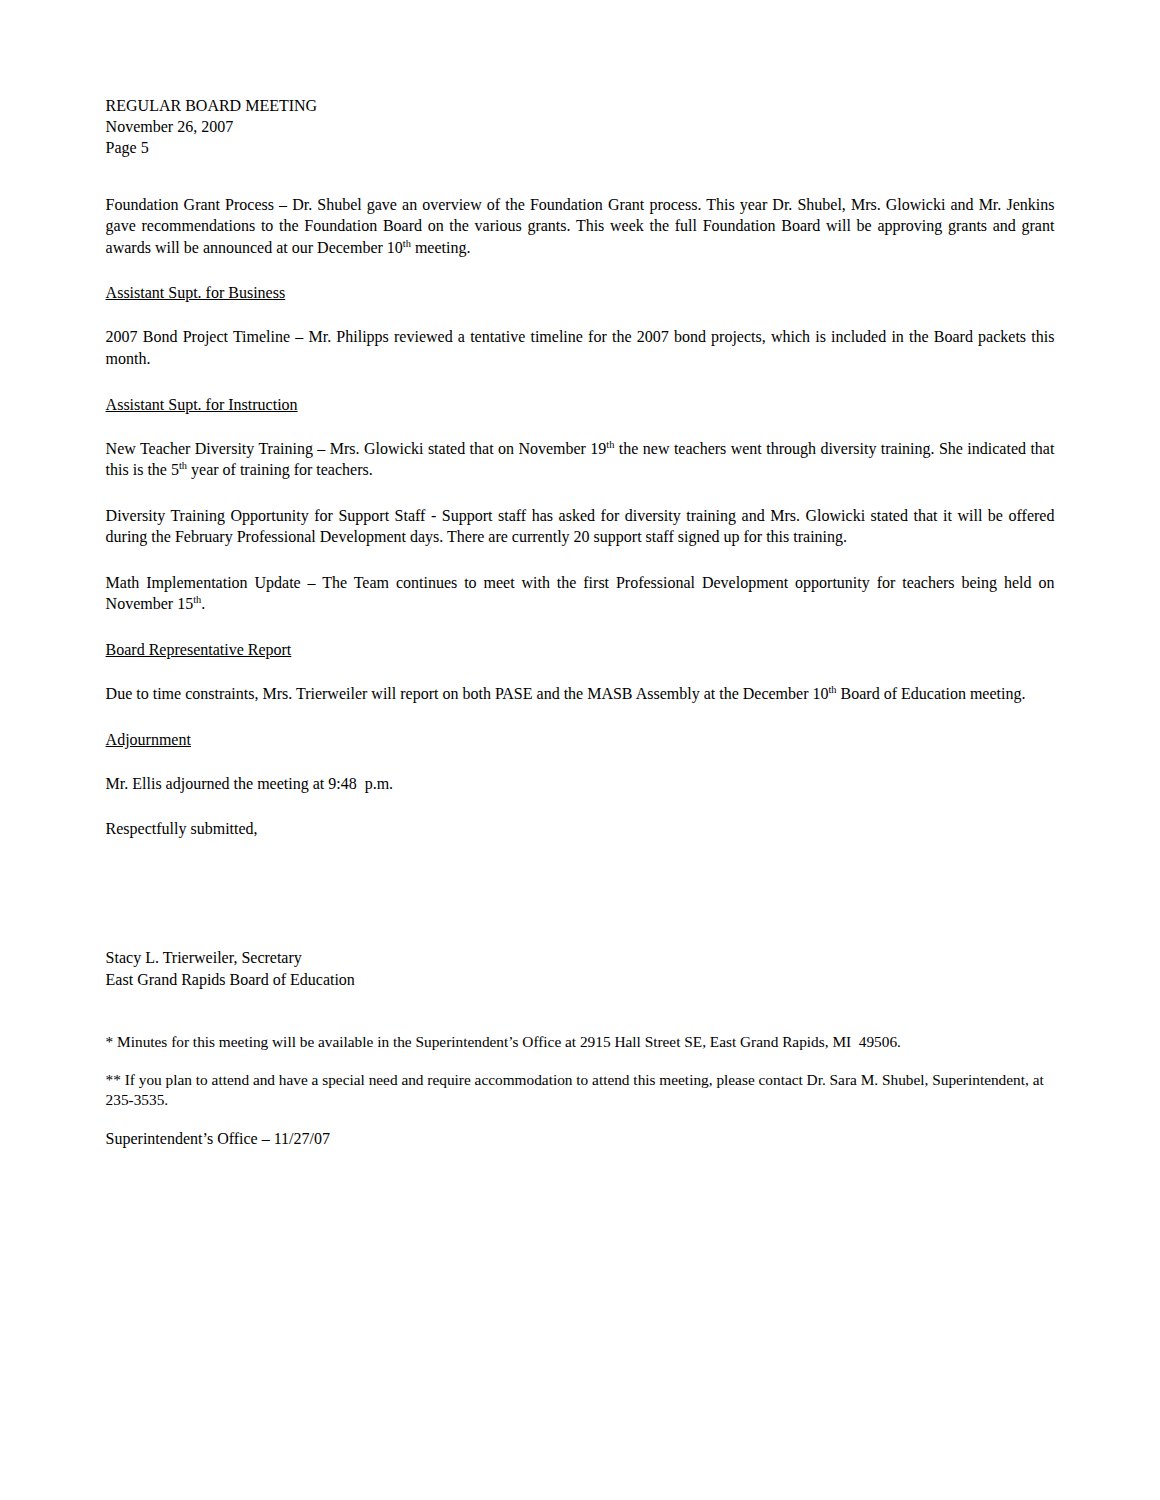REGULAR BOARD MEETING
November 26, 2007
Page 5
Foundation Grant Process – Dr. Shubel gave an overview of the Foundation Grant process. This year Dr. Shubel, Mrs. Glowicki and Mr. Jenkins gave recommendations to the Foundation Board on the various grants. This week the full Foundation Board will be approving grants and grant awards will be announced at our December 10th meeting.
Assistant Supt. for Business
2007 Bond Project Timeline – Mr. Philipps reviewed a tentative timeline for the 2007 bond projects, which is included in the Board packets this month.
Assistant Supt. for Instruction
New Teacher Diversity Training – Mrs. Glowicki stated that on November 19th the new teachers went through diversity training. She indicated that this is the 5th year of training for teachers.
Diversity Training Opportunity for Support Staff - Support staff has asked for diversity training and Mrs. Glowicki stated that it will be offered during the February Professional Development days. There are currently 20 support staff signed up for this training.
Math Implementation Update – The Team continues to meet with the first Professional Development opportunity for teachers being held on November 15th.
Board Representative Report
Due to time constraints, Mrs. Trierweiler will report on both PASE and the MASB Assembly at the December 10th Board of Education meeting.
Adjournment
Mr. Ellis adjourned the meeting at 9:48 p.m.
Respectfully submitted,
Stacy L. Trierweiler, Secretary
East Grand Rapids Board of Education
* Minutes for this meeting will be available in the Superintendent’s Office at 2915 Hall Street SE, East Grand Rapids, MI 49506.
** If you plan to attend and have a special need and require accommodation to attend this meeting, please contact Dr. Sara M. Shubel, Superintendent, at 235-3535.
Superintendent’s Office – 11/27/07